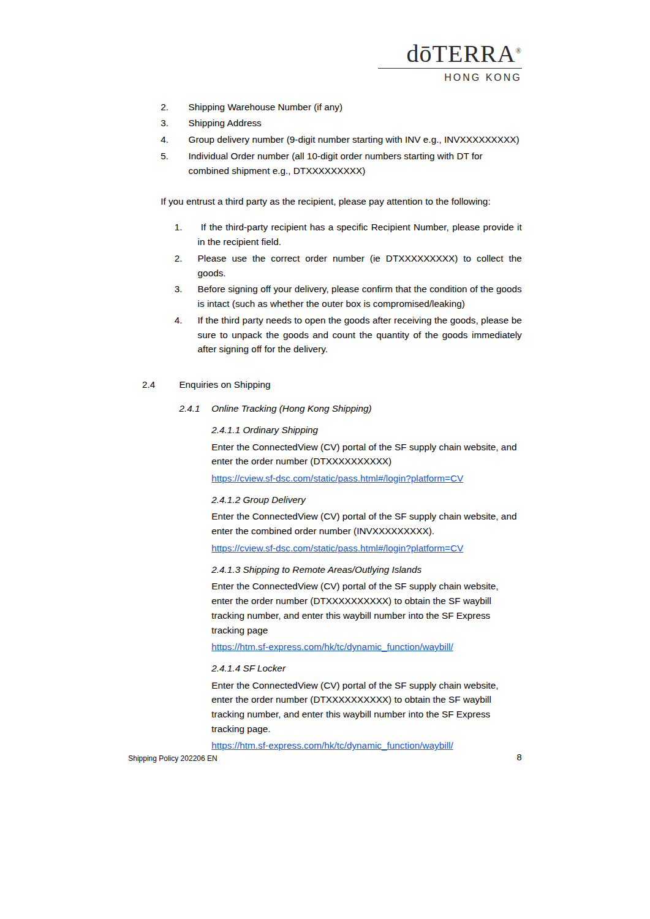dōTERRA®
HONG KONG
2. Shipping Warehouse Number (if any)
3. Shipping Address
4. Group delivery number (9-digit number starting with INV e.g., INVXXXXXXXXX)
5. Individual Order number (all 10-digit order numbers starting with DT for combined shipment e.g., DTXXXXXXXXX)
If you entrust a third party as the recipient, please pay attention to the following:
1. If the third-party recipient has a specific Recipient Number, please provide it in the recipient field.
2. Please use the correct order number (ie DTXXXXXXXXX) to collect the goods.
3. Before signing off your delivery, please confirm that the condition of the goods is intact (such as whether the outer box is compromised/leaking)
4. If the third party needs to open the goods after receiving the goods, please be sure to unpack the goods and count the quantity of the goods immediately after signing off for the delivery.
2.4
Enquiries on Shipping
2.4.1
Online Tracking (Hong Kong Shipping)
2.4.1.1 Ordinary Shipping
Enter the ConnectedView (CV) portal of the SF supply chain website, and enter the order number (DTXXXXXXXXXX)
https://cview.sf-dsc.com/static/pass.html#/login?platform=CV
2.4.1.2 Group Delivery
Enter the ConnectedView (CV) portal of the SF supply chain website, and enter the combined order number (INVXXXXXXXXX).
https://cview.sf-dsc.com/static/pass.html#/login?platform=CV
2.4.1.3 Shipping to Remote Areas/Outlying Islands
Enter the ConnectedView (CV) portal of the SF supply chain website, enter the order number (DTXXXXXXXXXX) to obtain the SF waybill tracking number, and enter this waybill number into the SF Express tracking page
https://htm.sf-express.com/hk/tc/dynamic_function/waybill/
2.4.1.4 SF Locker
Enter the ConnectedView (CV) portal of the SF supply chain website, enter the order number (DTXXXXXXXXXX) to obtain the SF waybill tracking number, and enter this waybill number into the SF Express tracking page.
https://htm.sf-express.com/hk/tc/dynamic_function/waybill/
Shipping Policy 202206 EN
8